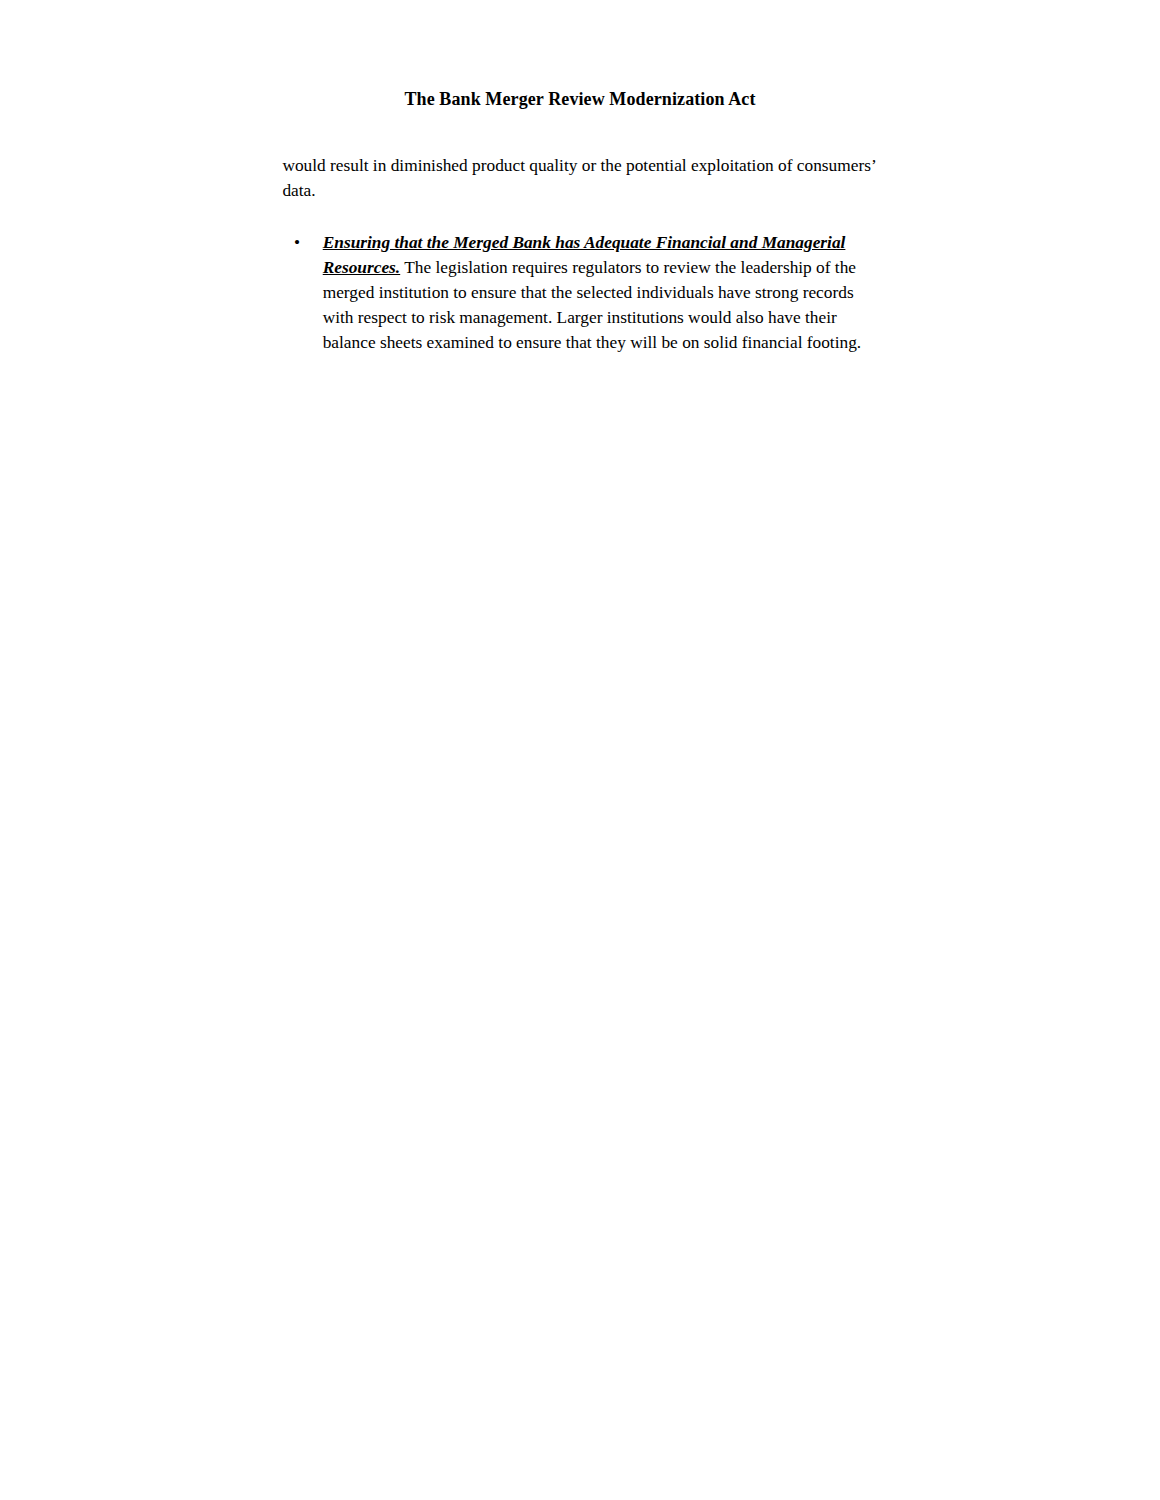The Bank Merger Review Modernization Act
would result in diminished product quality or the potential exploitation of consumers’ data.
Ensuring that the Merged Bank has Adequate Financial and Managerial Resources. The legislation requires regulators to review the leadership of the merged institution to ensure that the selected individuals have strong records with respect to risk management. Larger institutions would also have their balance sheets examined to ensure that they will be on solid financial footing.